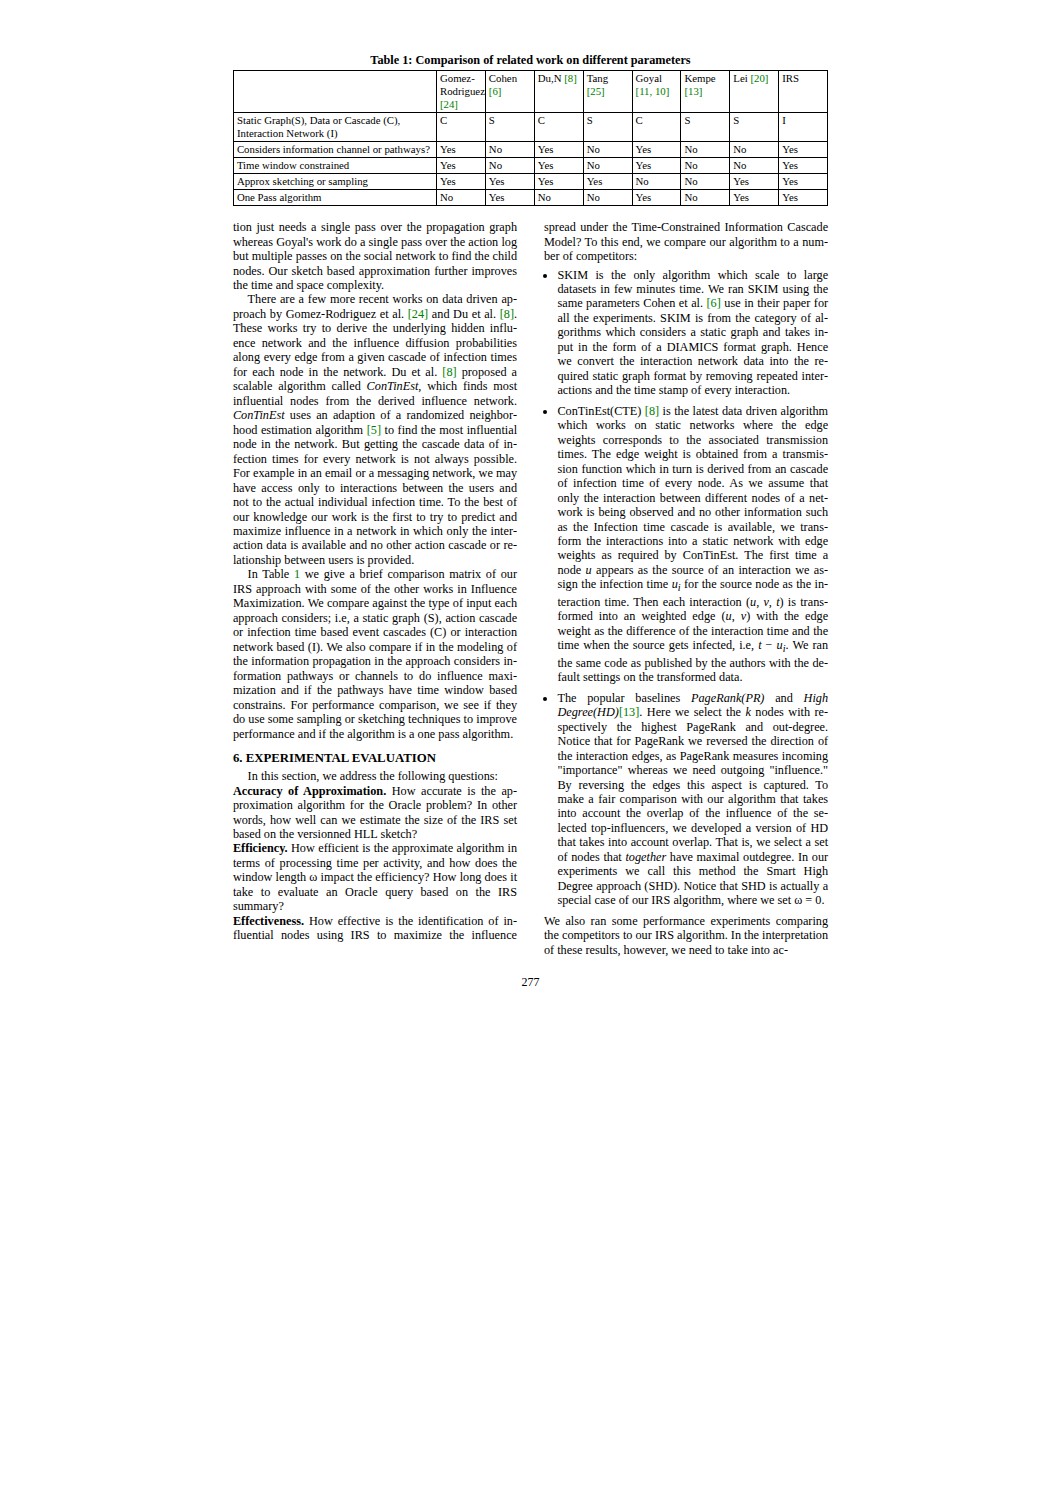Table 1: Comparison of related work on different parameters
| | Gomez-Rodriguez [24] | Cohen [6] | Du,N [8] | Tang [25] | Goyal [11, 10] | Kempe [13] | Lei [20] | IRS |
| Static Graph(S), Data or Cascade (C), Interaction Network (I) | C | S | C | S | C | S | S | I |
| Considers information channel or pathways? | Yes | No | Yes | No | Yes | No | No | Yes |
| Time window constrained | Yes | No | Yes | No | Yes | No | No | Yes |
| Approx sketching or sampling | Yes | Yes | Yes | Yes | No | No | Yes | Yes |
| One Pass algorithm | No | Yes | No | No | Yes | No | Yes | Yes |
tion just needs a single pass over the propagation graph whereas Goyal's work do a single pass over the action log but multiple passes on the social network to find the child nodes. Our sketch based approximation further improves the time and space complexity.
There are a few more recent works on data driven approach by Gomez-Rodriguez et al. [24] and Du et al. [8]. These works try to derive the underlying hidden influence network and the influence diffusion probabilities along every edge from a given cascade of infection times for each node in the network. Du et al. [8] proposed a scalable algorithm called ConTinEst, which finds most influential nodes from the derived influence network. ConTinEst uses an adaption of a randomized neighborhood estimation algorithm [5] to find the most influential node in the network. But getting the cascade data of infection times for every network is not always possible. For example in an email or a messaging network, we may have access only to interactions between the users and not to the actual individual infection time. To the best of our knowledge our work is the first to try to predict and maximize influence in a network in which only the interaction data is available and no other action cascade or relationship between users is provided.
In Table 1 we give a brief comparison matrix of our IRS approach with some of the other works in Influence Maximization. We compare against the type of input each approach considers; i.e, a static graph (S), action cascade or infection time based event cascades (C) or interaction network based (I). We also compare if in the modeling of the information propagation in the approach considers information pathways or channels to do influence maximization and if the pathways have time window based constrains. For performance comparison, we see if they do use some sampling or sketching techniques to improve performance and if the algorithm is a one pass algorithm.
6. EXPERIMENTAL EVALUATION
In this section, we address the following questions:
Accuracy of Approximation. How accurate is the approximation algorithm for the Oracle problem? In other words, how well can we estimate the size of the IRS set based on the versionned HLL sketch?
Efficiency. How efficient is the approximate algorithm in terms of processing time per activity, and how does the window length ω impact the efficiency? How long does it take to evaluate an Oracle query based on the IRS summary?
Effectiveness. How effective is the identification of influential nodes using IRS to maximize the influence spread under the Time-Constrained Information Cascade Model? To this end, we compare our algorithm to a number of competitors:
SKIM is the only algorithm which scale to large datasets in few minutes time. We ran SKIM using the same parameters Cohen et al. [6] use in their paper for all the experiments. SKIM is from the category of algorithms which considers a static graph and takes input in the form of a DIAMICS format graph. Hence we convert the interaction network data into the required static graph format by removing repeated interactions and the time stamp of every interaction.
ConTinEst(CTE) [8] is the latest data driven algorithm which works on static networks where the edge weights corresponds to the associated transmission times. The edge weight is obtained from a transmission function which in turn is derived from an cascade of infection time of every node. As we assume that only the interaction between different nodes of a network is being observed and no other information such as the Infection time cascade is available, we transform the interactions into a static network with edge weights as required by ConTinEst. The first time a node u appears as the source of an interaction we assign the infection time ui for the source node as the interaction time. Then each interaction (u, v, t) is transformed into an weighted edge (u, v) with the edge weight as the difference of the interaction time and the time when the source gets infected, i.e, t − ui. We ran the same code as published by the authors with the default settings on the transformed data.
The popular baselines PageRank(PR) and High Degree(HD)[13]. Here we select the k nodes with respectively the highest PageRank and out-degree. Notice that for PageRank we reversed the direction of the interaction edges, as PageRank measures incoming "importance" whereas we need outgoing "influence." By reversing the edges this aspect is captured. To make a fair comparison with our algorithm that takes into account the overlap of the influence of the selected top-influencers, we developed a version of HD that takes into account overlap. That is, we select a set of nodes that together have maximal outdegree. In our experiments we call this method the Smart High Degree approach (SHD). Notice that SHD is actually a special case of our IRS algorithm, where we set ω = 0.
We also ran some performance experiments comparing the competitors to our IRS algorithm. In the interpretation of these results, however, we need to take into ac-
277